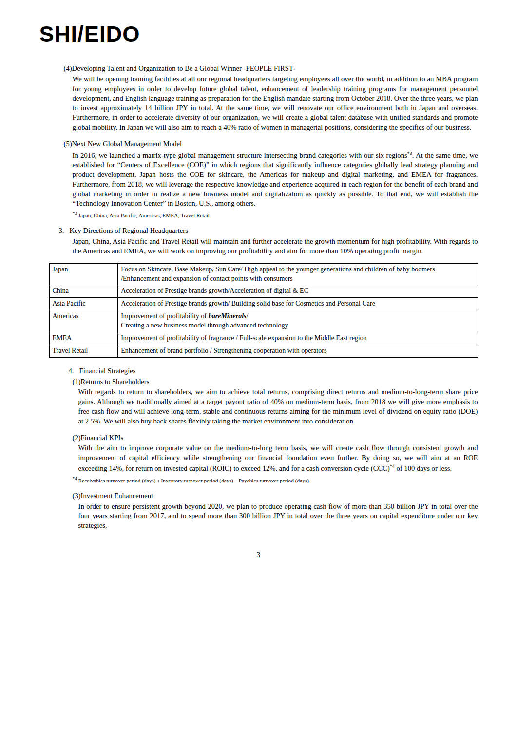SHI/EIDO
(4)Developing Talent and Organization to Be a Global Winner -PEOPLE FIRST-
We will be opening training facilities at all our regional headquarters targeting employees all over the world, in addition to an MBA program for young employees in order to develop future global talent, enhancement of leadership training programs for management personnel development, and English language training as preparation for the English mandate starting from October 2018. Over the three years, we plan to invest approximately 14 billion JPY in total. At the same time, we will renovate our office environment both in Japan and overseas. Furthermore, in order to accelerate diversity of our organization, we will create a global talent database with unified standards and promote global mobility. In Japan we will also aim to reach a 40% ratio of women in managerial positions, considering the specifics of our business.
(5)Next New Global Management Model
In 2016, we launched a matrix-type global management structure intersecting brand categories with our six regions*3. At the same time, we established for “Centers of Excellence (COE)” in which regions that significantly influence categories globally lead strategy planning and product development. Japan hosts the COE for skincare, the Americas for makeup and digital marketing, and EMEA for fragrances. Furthermore, from 2018, we will leverage the respective knowledge and experience acquired in each region for the benefit of each brand and global marketing in order to realize a new business model and digitalization as quickly as possible. To that end, we will establish the “Technology Innovation Center” in Boston, U.S., among others.
*3 Japan, China, Asia Pacific, Americas, EMEA, Travel Retail
3. Key Directions of Regional Headquarters
Japan, China, Asia Pacific and Travel Retail will maintain and further accelerate the growth momentum for high profitability. With regards to the Americas and EMEA, we will work on improving our profitability and aim for more than 10% operating profit margin.
| Japan | Focus on Skincare, Base Makeup, Sun Care/ High appeal to the younger generations and children of baby boomers /Enhancement and expansion of contact points with consumers |
| China | Acceleration of Prestige brands growth/Acceleration of digital & EC |
| Asia Pacific | Acceleration of Prestige brands growth/ Building solid base for Cosmetics and Personal Care |
| Americas | Improvement of profitability of bareMinerals / Creating a new business model through advanced technology |
| EMEA | Improvement of profitability of fragrance / Full-scale expansion to the Middle East region |
| Travel Retail | Enhancement of brand portfolio / Strengthening cooperation with operators |
4. Financial Strategies
(1)Returns to Shareholders
With regards to return to shareholders, we aim to achieve total returns, comprising direct returns and medium-to-long-term share price gains. Although we traditionally aimed at a target payout ratio of 40% on medium-term basis, from 2018 we will give more emphasis to free cash flow and will achieve long-term, stable and continuous returns aiming for the minimum level of dividend on equity ratio (DOE) at 2.5%. We will also buy back shares flexibly taking the market environment into consideration.
(2)Financial KPIs
With the aim to improve corporate value on the medium-to-long term basis, we will create cash flow through consistent growth and improvement of capital efficiency while strengthening our financial foundation even further. By doing so, we will aim at an ROE exceeding 14%, for return on invested capital (ROIC) to exceed 12%, and for a cash conversion cycle (CCC)*4 of 100 days or less.
*4 Receivables turnover period (days)＋Inventory turnover period (days)－Payables turnover period (days)
(3)Investment Enhancement
In order to ensure persistent growth beyond 2020, we plan to produce operating cash flow of more than 350 billion JPY in total over the four years starting from 2017, and to spend more than 300 billion JPY in total over the three years on capital expenditure under our key strategies,
3